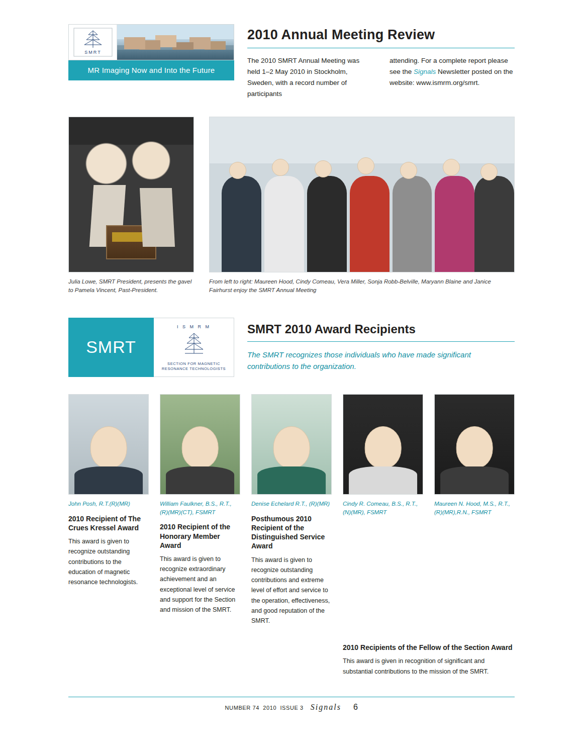SMRT
MR Imaging Now and Into the Future
2010 Annual Meeting Review
The 2010 SMRT Annual Meeting was held 1–2 May 2010 in Stockholm, Sweden, with a record number of participants
attending. For a complete report please see the Signals Newsletter posted on the website: www.ismrm.org/smrt.
Julia Lowe, SMRT President, presents the gavel to Pamela Vincent, Past-President.
From left to right: Maureen Hood, Cindy Comeau, Vera Miller, Sonja Robb-Belville, Maryann Blaine and Janice Fairhurst enjoy the SMRT Annual Meeting
SMRT
I S M R M
SECTION FOR MAGNETIC
RESONANCE TECHNOLOGISTS
SMRT 2010 Award Recipients
The SMRT recognizes those individuals who have made significant contributions to the organization.
John Posh, R.T.(R)(MR)
2010 Recipient of The Crues Kressel Award
This award is given to recognize outstanding contributions to the education of magnetic resonance technologists.
William Faulkner, B.S., R.T., (R)(MR)(CT), FSMRT
2010 Recipient of the Honorary Member Award
This award is given to recognize extraordinary achievement and an exceptional level of service and support for the Section and mission of the SMRT.
Denise Echelard R.T., (R)(MR)
Posthumous 2010 Recipient of the Distinguished Service Award
This award is given to recognize outstanding contributions and extreme level of effort and service to the operation, effectiveness, and good reputation of the SMRT.
Cindy R. Comeau, B.S., R.T., (N)(MR), FSMRT
Maureen N. Hood, M.S., R.T., (R)(MR),R.N., FSMRT
2010 Recipients of the Fellow of the Section Award
This award is given in recognition of significant and substantial contributions to the mission of the SMRT.
NUMBER 74 2010 ISSUE 3 Signals 6